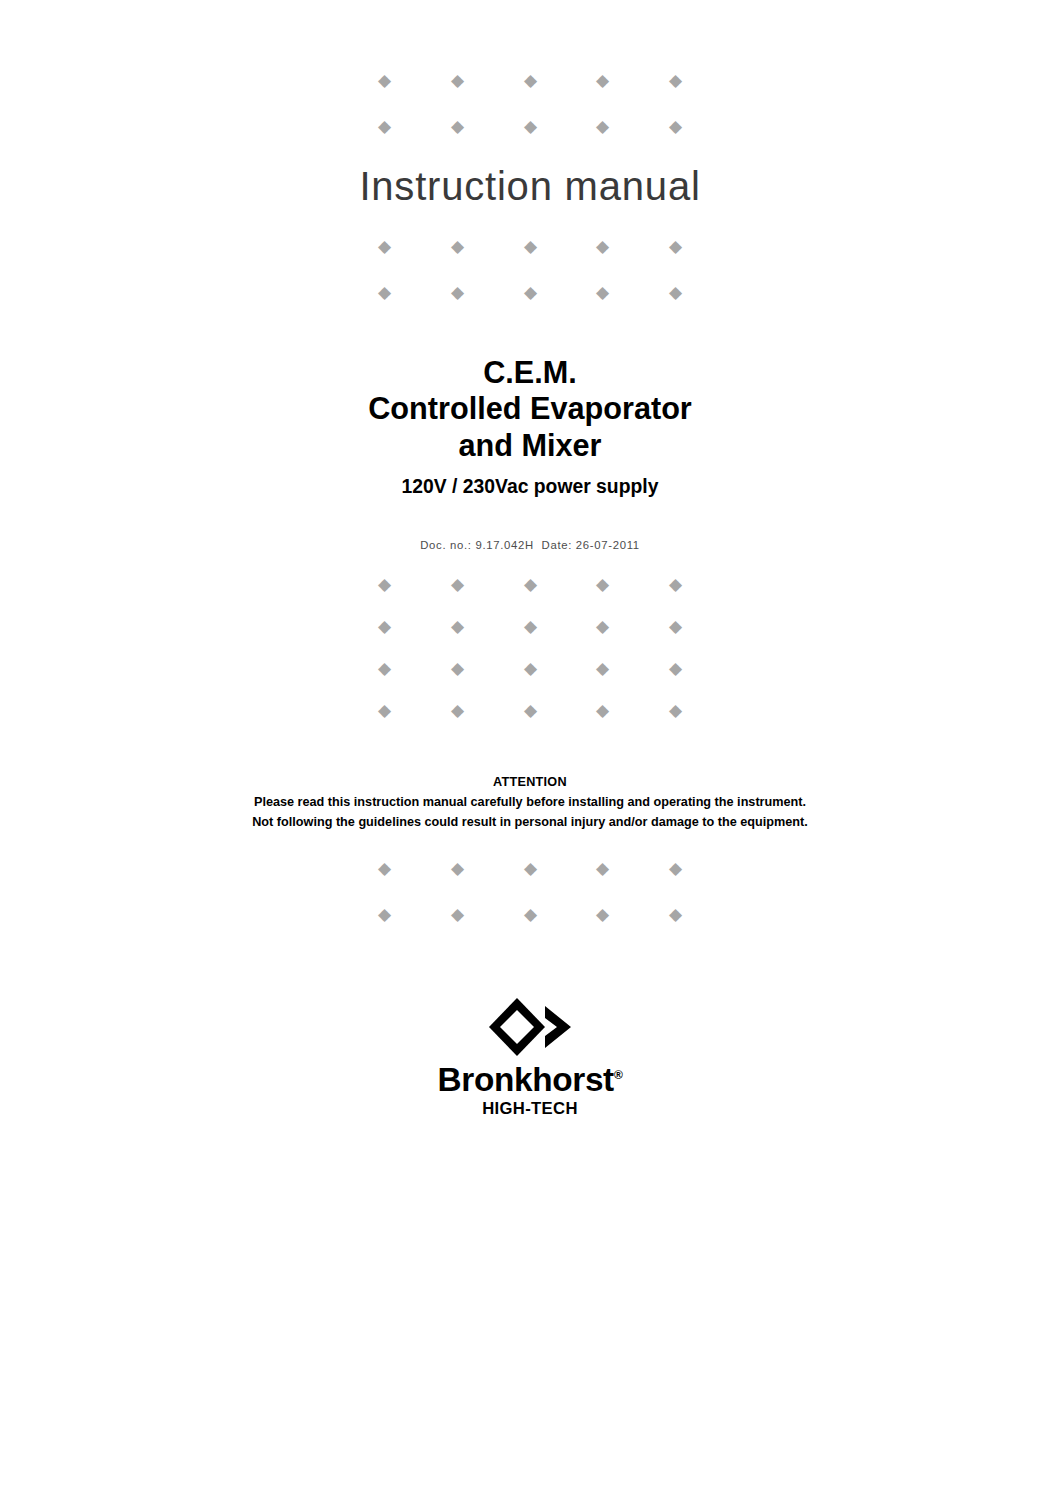◆◆◆◆◆
◆◆◆◆◆
Instruction manual
◆◆◆◆◆
◆◆◆◆◆
C.E.M.
Controlled Evaporator
and Mixer
120V / 230Vac power supply
Doc. no.: 9.17.042H Date: 26-07-2011
◆◆◆◆◆
◆◆◆◆◆
◆◆◆◆◆
◆◆◆◆◆
ATTENTION
Please read this instruction manual carefully before installing and operating the instrument.
Not following the guidelines could result in personal injury and/or damage to the equipment.
◆◆◆◆◆
◆◆◆◆◆
Bronkhorst mark
Bronkhorst®
HIGH-TECH